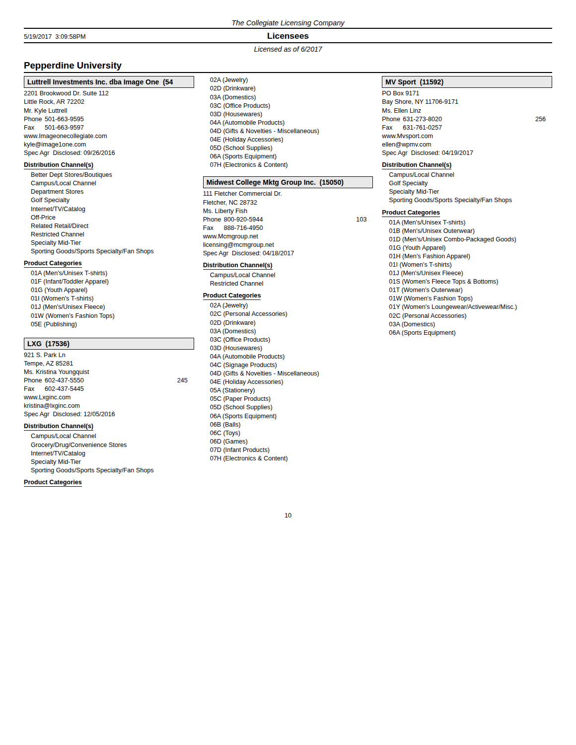The Collegiate Licensing Company
5/19/2017 3:09:58PM
Licensees
Licensed as of 6/2017
Pepperdine University
Luttrell Investments Inc. dba Image One (54
2201 Brookwood Dr. Suite 112
Little Rock, AR 72202
Mr. Kyle Luttrell
Phone 501-663-9595
Fax 501-663-9597
www.Imageonecollegiate.com
kyle@image1one.com
Spec Agr Disclosed: 09/26/2016
Distribution Channel(s)
Better Dept Stores/Boutiques
Campus/Local Channel
Department Stores
Golf Specialty
Internet/TV/Catalog
Off-Price
Related Retail/Direct
Restricted Channel
Specialty Mid-Tier
Sporting Goods/Sports Specialty/Fan Shops
Product Categories
01A (Men's/Unisex T-shirts)
01F (Infant/Toddler Apparel)
01G (Youth Apparel)
01I (Women's T-shirts)
01J (Men's/Unisex Fleece)
01W (Women's Fashion Tops)
05E (Publishing)
LXG (17536)
921 S. Park Ln
Tempe, AZ 85281
Ms. Kristina Youngquist
Phone 602-437-5550245
Fax 602-437-5445
www.Lxginc.com
kristina@lxginc.com
Spec Agr Disclosed: 12/05/2016
Distribution Channel(s)
Campus/Local Channel
Grocery/Drug/Convenience Stores
Internet/TV/Catalog
Specialty Mid-Tier
Sporting Goods/Sports Specialty/Fan Shops
Product Categories
02A (Jewelry)
02D (Drinkware)
03A (Domestics)
03C (Office Products)
03D (Housewares)
04A (Automobile Products)
04D (Gifts & Novelties - Miscellaneous)
04E (Holiday Accessories)
05D (School Supplies)
06A (Sports Equipment)
07H (Electronics & Content)
Midwest College Mktg Group Inc. (15050)
111 Fletcher Commercial Dr.
Fletcher, NC 28732
Ms. Liberty Fish
Phone 800-920-5944103
Fax 888-716-4950
www.Mcmgroup.net
licensing@mcmgroup.net
Spec Agr Disclosed: 04/18/2017
Distribution Channel(s)
Campus/Local Channel
Restricted Channel
Product Categories
02A (Jewelry)
02C (Personal Accessories)
02D (Drinkware)
03A (Domestics)
03C (Office Products)
03D (Housewares)
04A (Automobile Products)
04C (Signage Products)
04D (Gifts & Novelties - Miscellaneous)
04E (Holiday Accessories)
05A (Stationery)
05C (Paper Products)
05D (School Supplies)
06A (Sports Equipment)
06B (Balls)
06C (Toys)
06D (Games)
07D (Infant Products)
07H (Electronics & Content)
MV Sport (11592)
PO Box 9171
Bay Shore, NY 11706-9171
Ms. Ellen Linz
Phone 631-273-8020256
Fax 631-761-0257
www.Mvsport.com
ellen@wpmv.com
Spec Agr Disclosed: 04/19/2017
Distribution Channel(s)
Campus/Local Channel
Golf Specialty
Specialty Mid-Tier
Sporting Goods/Sports Specialty/Fan Shops
Product Categories
01A (Men's/Unisex T-shirts)
01B (Men's/Unisex Outerwear)
01D (Men's/Unisex Combo-Packaged Goods)
01G (Youth Apparel)
01H (Men's Fashion Apparel)
01I (Women's T-shirts)
01J (Men's/Unisex Fleece)
01S (Women's Fleece Tops & Bottoms)
01T (Women's Outerwear)
01W (Women's Fashion Tops)
01Y (Women's Loungewear/Activewear/Misc.)
02C (Personal Accessories)
03A (Domestics)
06A (Sports Equipment)
10